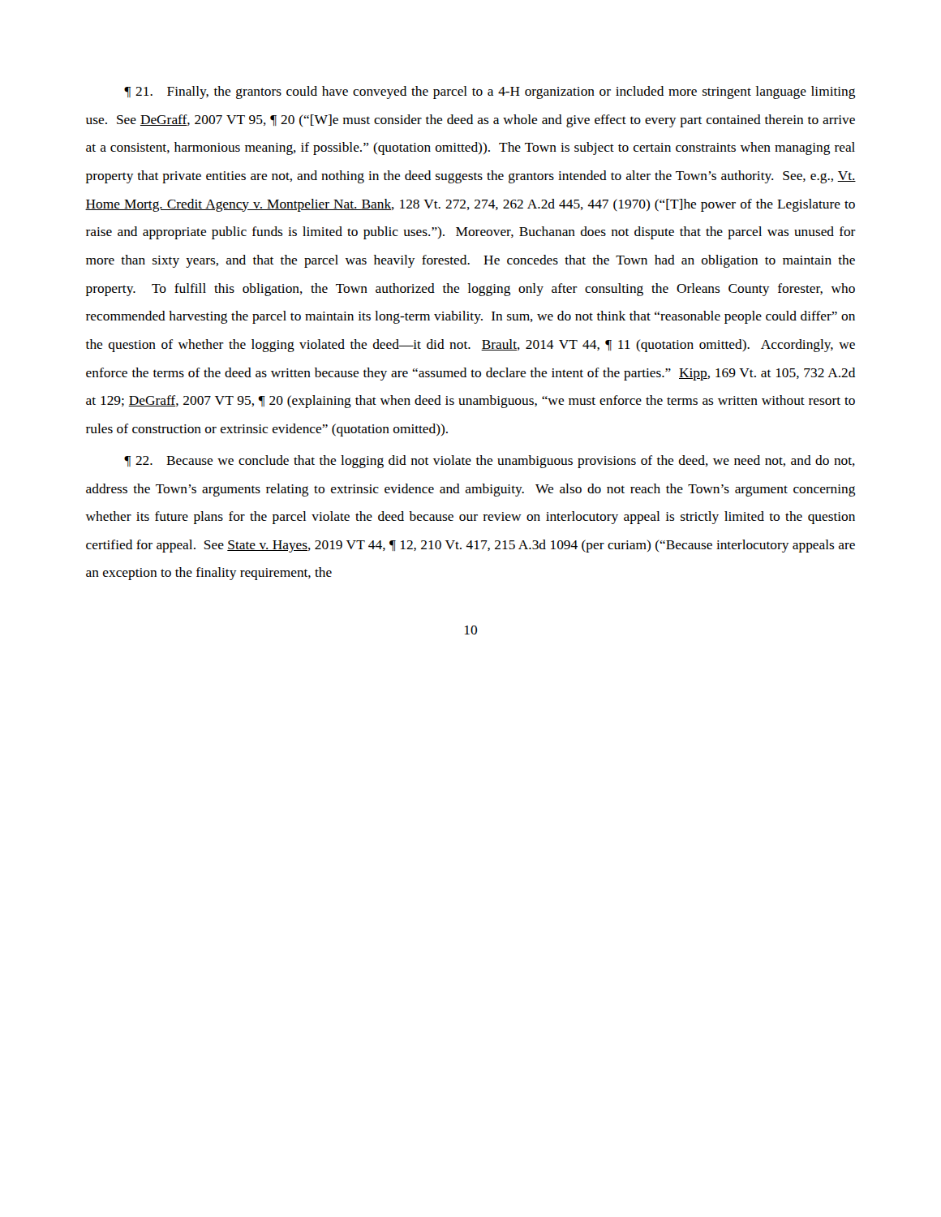¶ 21. Finally, the grantors could have conveyed the parcel to a 4-H organization or included more stringent language limiting use. See DeGraff, 2007 VT 95, ¶ 20 (“[W]e must consider the deed as a whole and give effect to every part contained therein to arrive at a consistent, harmonious meaning, if possible.” (quotation omitted)). The Town is subject to certain constraints when managing real property that private entities are not, and nothing in the deed suggests the grantors intended to alter the Town’s authority. See, e.g., Vt. Home Mortg. Credit Agency v. Montpelier Nat. Bank, 128 Vt. 272, 274, 262 A.2d 445, 447 (1970) (“[T]he power of the Legislature to raise and appropriate public funds is limited to public uses.”). Moreover, Buchanan does not dispute that the parcel was unused for more than sixty years, and that the parcel was heavily forested. He concedes that the Town had an obligation to maintain the property. To fulfill this obligation, the Town authorized the logging only after consulting the Orleans County forester, who recommended harvesting the parcel to maintain its long-term viability. In sum, we do not think that “reasonable people could differ” on the question of whether the logging violated the deed—it did not. Brault, 2014 VT 44, ¶ 11 (quotation omitted). Accordingly, we enforce the terms of the deed as written because they are “assumed to declare the intent of the parties.” Kipp, 169 Vt. at 105, 732 A.2d at 129; DeGraff, 2007 VT 95, ¶ 20 (explaining that when deed is unambiguous, “we must enforce the terms as written without resort to rules of construction or extrinsic evidence” (quotation omitted)).
¶ 22. Because we conclude that the logging did not violate the unambiguous provisions of the deed, we need not, and do not, address the Town’s arguments relating to extrinsic evidence and ambiguity. We also do not reach the Town’s argument concerning whether its future plans for the parcel violate the deed because our review on interlocutory appeal is strictly limited to the question certified for appeal. See State v. Hayes, 2019 VT 44, ¶ 12, 210 Vt. 417, 215 A.3d 1094 (per curiam) (“Because interlocutory appeals are an exception to the finality requirement, the
10